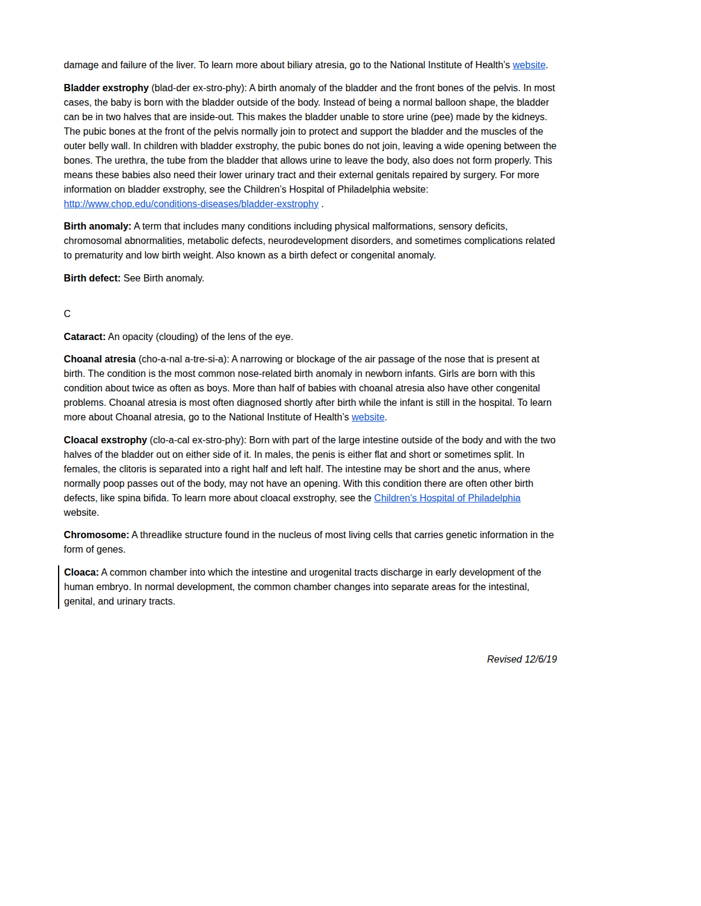damage and failure of the liver. To learn more about biliary atresia, go to the National Institute of Health’s website.
Bladder exstrophy (blad-der ex-stro-phy): A birth anomaly of the bladder and the front bones of the pelvis. In most cases, the baby is born with the bladder outside of the body. Instead of being a normal balloon shape, the bladder can be in two halves that are inside-out. This makes the bladder unable to store urine (pee) made by the kidneys. The pubic bones at the front of the pelvis normally join to protect and support the bladder and the muscles of the outer belly wall. In children with bladder exstrophy, the pubic bones do not join, leaving a wide opening between the bones. The urethra, the tube from the bladder that allows urine to leave the body, also does not form properly. This means these babies also need their lower urinary tract and their external genitals repaired by surgery. For more information on bladder exstrophy, see the Children’s Hospital of Philadelphia website: http://www.chop.edu/conditions-diseases/bladder-exstrophy .
Birth anomaly: A term that includes many conditions including physical malformations, sensory deficits, chromosomal abnormalities, metabolic defects, neurodevelopment disorders, and sometimes complications related to prematurity and low birth weight. Also known as a birth defect or congenital anomaly.
Birth defect: See Birth anomaly.
C
Cataract: An opacity (clouding) of the lens of the eye.
Choanal atresia (cho-a-nal a-tre-si-a): A narrowing or blockage of the air passage of the nose that is present at birth. The condition is the most common nose-related birth anomaly in newborn infants. Girls are born with this condition about twice as often as boys. More than half of babies with choanal atresia also have other congenital problems. Choanal atresia is most often diagnosed shortly after birth while the infant is still in the hospital. To learn more about Choanal atresia, go to the National Institute of Health’s website.
Cloacal exstrophy (clo-a-cal ex-stro-phy): Born with part of the large intestine outside of the body and with the two halves of the bladder out on either side of it. In males, the penis is either flat and short or sometimes split. In females, the clitoris is separated into a right half and left half. The intestine may be short and the anus, where normally poop passes out of the body, may not have an opening. With this condition there are often other birth defects, like spina bifida. To learn more about cloacal exstrophy, see the Children's Hospital of Philadelphia website.
Chromosome: A threadlike structure found in the nucleus of most living cells that carries genetic information in the form of genes.
Cloaca: A common chamber into which the intestine and urogenital tracts discharge in early development of the human embryo. In normal development, the common chamber changes into separate areas for the intestinal, genital, and urinary tracts.
Revised 12/6/19